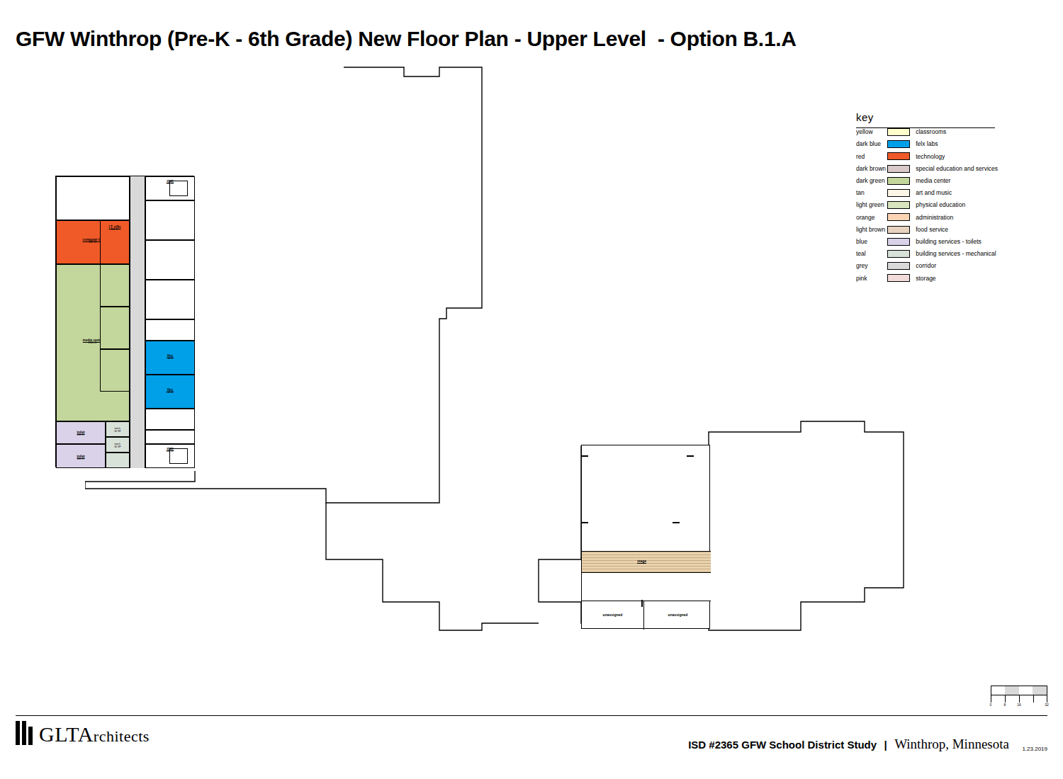GFW Winthrop (Pre-K - 6th Grade) New Floor Plan - Upper Level - Option B.1.A
key
| yellow | | classrooms |
| dark blue | | felx labs |
| red | | technology |
| dark brown | | special education and services |
| dark green | | media center |
| tan | | art and music |
| light green | | physical education |
| orange | | administration |
| light brown | | food service |
| blue | | building services - toilets |
| teal | | building services - mechanical |
| grey | | corridor |
| pink | | storage |
computer lab 887 SF
I.T. offic 203 SF
media center 2846 SF
toilet 358 SF
toilet 358 SF
mech. 60 SF
mech. 60 SF
stair 140 SF
flex 716 SF
flex 667 SF
stair 140 SF
stage
unassigned
unassigned
0 8 16 32
GLTArchitects
ISD #2365 GFW School District Study | Winthrop, Minnesota 1.23.2019